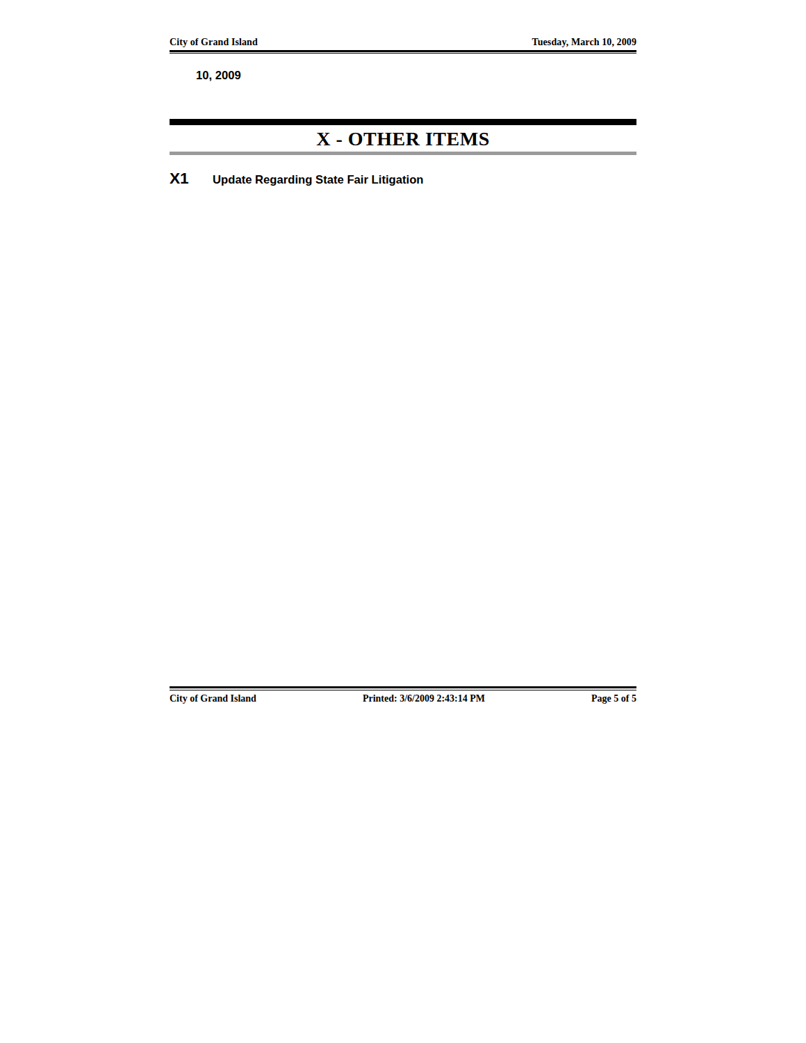City of Grand Island Tuesday, March 10, 2009
10, 2009
X - OTHER ITEMS
X1
Update Regarding State Fair Litigation
City of Grand Island Printed: 3/6/2009 2:43:14 PM Page 5 of 5